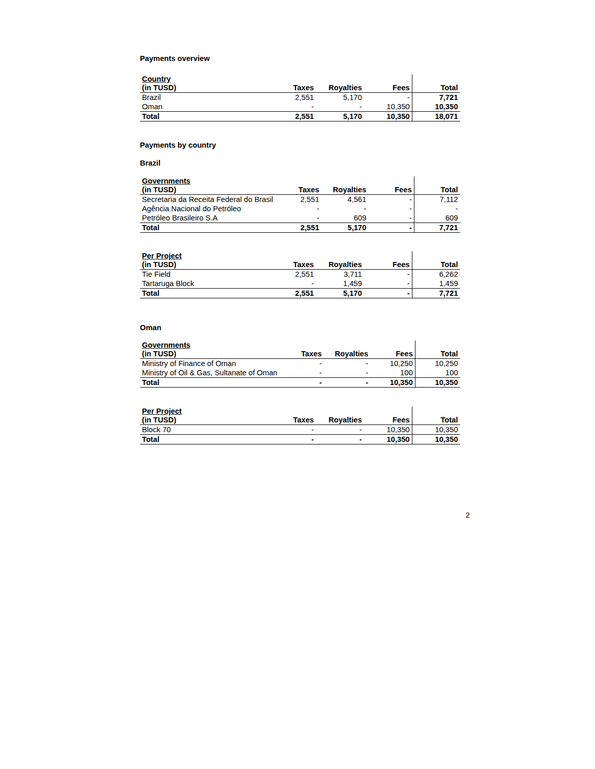Payments overview
| Country | | | | |
| --- | --- | --- | --- | --- |
| (in TUSD) | Taxes | Royalties | Fees | Total |
| Brazil | 2,551 | 5,170 | - | 7,721 |
| Oman | - | - | 10,350 | 10,350 |
| Total | 2,551 | 5,170 | 10,350 | 18,071 |
Payments by country
Brazil
| Governments | | | | |
| --- | --- | --- | --- | --- |
| (in TUSD) | Taxes | Royalties | Fees | Total |
| Secretaria da Receita Federal do Brasil | 2,551 | 4,561 | - | 7,112 |
| Agência Nacional do Petróleo | - | - | - | - |
| Petróleo Brasileiro S.A | - | 609 | - | 609 |
| Total | 2,551 | 5,170 | - | 7,721 |
| Per Project | | | | |
| --- | --- | --- | --- | --- |
| (in TUSD) | Taxes | Royalties | Fees | Total |
| Tie Field | 2,551 | 3,711 | - | 6,262 |
| Tartaruga Block | - | 1,459 | - | 1,459 |
| Total | 2,551 | 5,170 | - | 7,721 |
Oman
| Governments | | | | |
| --- | --- | --- | --- | --- |
| (in TUSD) | Taxes | Royalties | Fees | Total |
| Ministry of Finance of Oman | - | - | 10,250 | 10,250 |
| Ministry of Oil & Gas, Sultanate of Oman | - | - | 100 | 100 |
| Total | - | - | 10,350 | 10,350 |
| Per Project | | | | |
| --- | --- | --- | --- | --- |
| (in TUSD) | Taxes | Royalties | Fees | Total |
| Block 70 | - | - | 10,350 | 10,350 |
| Total | - | - | 10,350 | 10,350 |
2